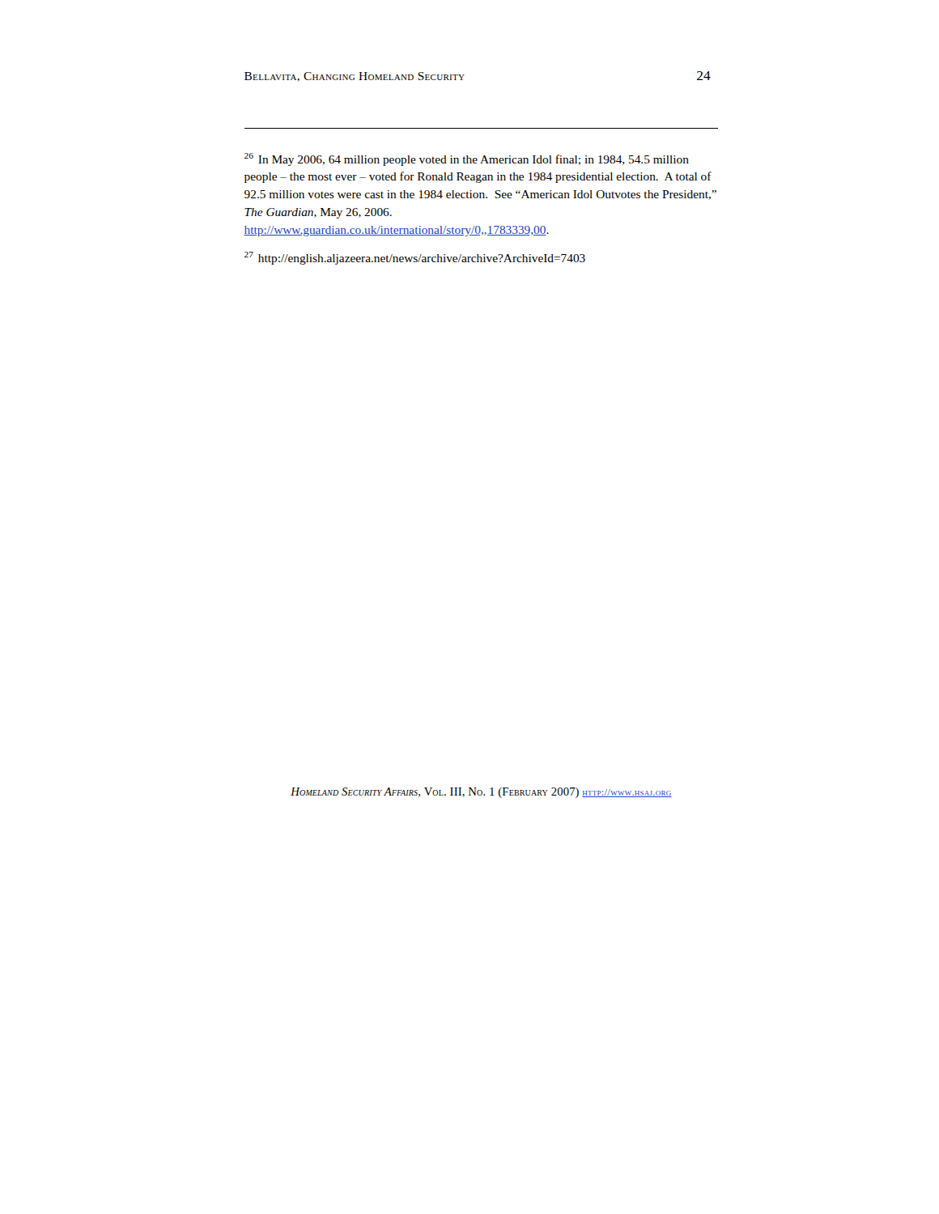Bellavita, Changing Homeland Security 24
26 In May 2006, 64 million people voted in the American Idol final; in 1984, 54.5 million people – the most ever – voted for Ronald Reagan in the 1984 presidential election. A total of 92.5 million votes were cast in the 1984 election. See “American Idol Outvotes the President,” The Guardian, May 26, 2006.
http://www.guardian.co.uk/international/story/0,,1783339,00.
27 http://english.aljazeera.net/news/archive/archive?ArchiveId=7403
Homeland Security Affairs, Vol. III, No. 1 (February 2007) http://www.hsaj.org